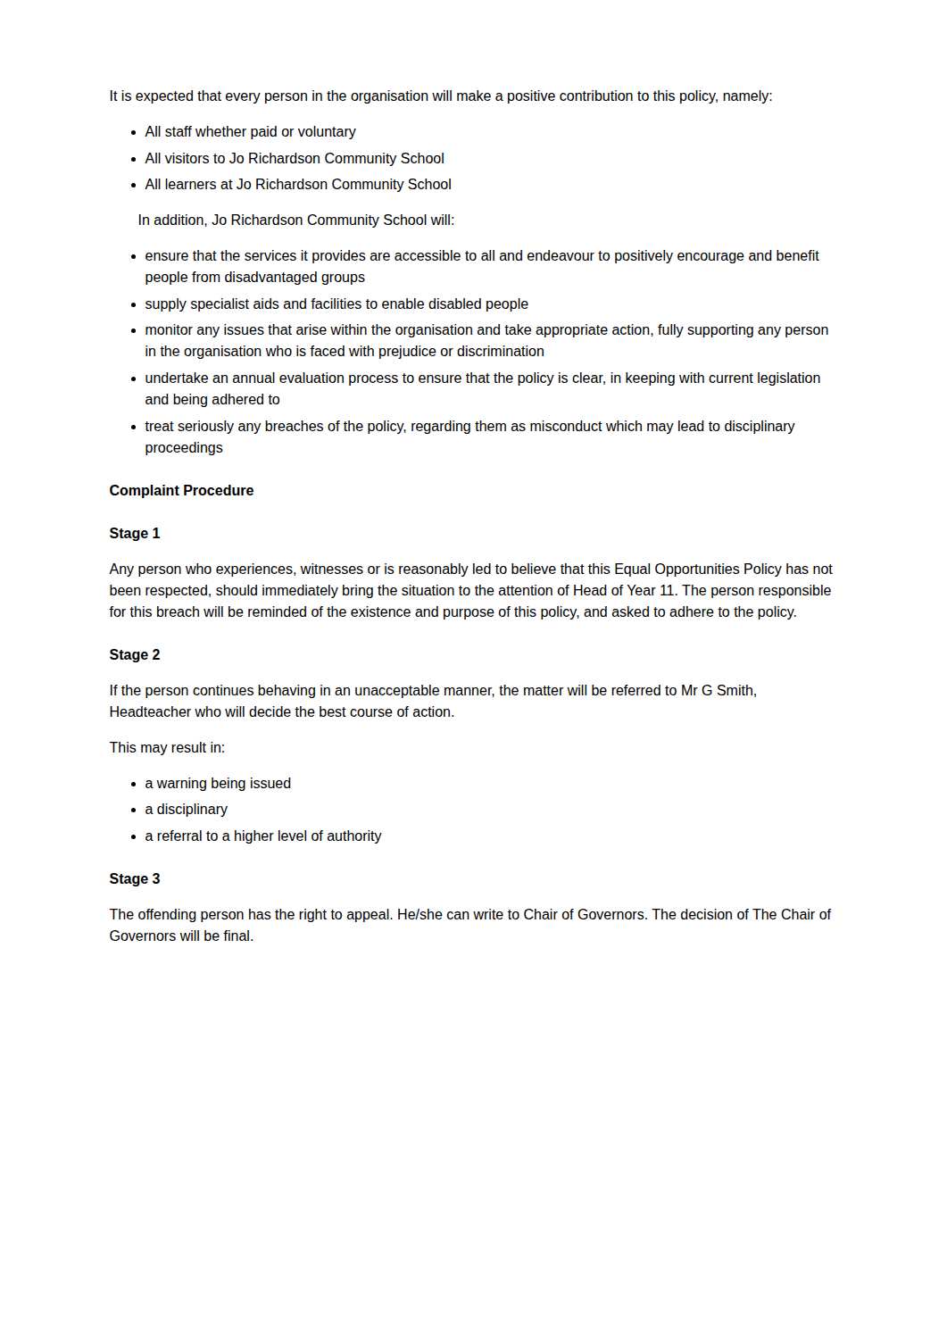It is expected that every person in the organisation will make a positive contribution to this policy, namely:
All staff whether paid or voluntary
All visitors to Jo Richardson Community School
All learners at Jo Richardson Community School
In addition, Jo Richardson Community School will:
ensure that the services it provides are accessible to all and endeavour to positively encourage and benefit people from disadvantaged groups
supply specialist aids and facilities to enable disabled people
monitor any issues that arise within the organisation and take appropriate action, fully supporting any person in the organisation who is faced with prejudice or discrimination
undertake an annual evaluation process to ensure that the policy is clear, in keeping with current legislation and being adhered to
treat seriously any breaches of the policy, regarding them as misconduct which may lead to disciplinary proceedings
Complaint Procedure
Stage 1
Any person who experiences, witnesses or is reasonably led to believe that this Equal Opportunities Policy has not been respected, should immediately bring the situation to the attention of Head of Year 11. The person responsible for this breach will be reminded of the existence and purpose of this policy, and asked to adhere to the policy.
Stage 2
If the person continues behaving in an unacceptable manner, the matter will be referred to Mr G Smith, Headteacher who will decide the best course of action.
This may result in:
a warning being issued
a disciplinary
a referral to a higher level of authority
Stage 3
The offending person has the right to appeal. He/she can write to Chair of Governors. The decision of The Chair of Governors will be final.